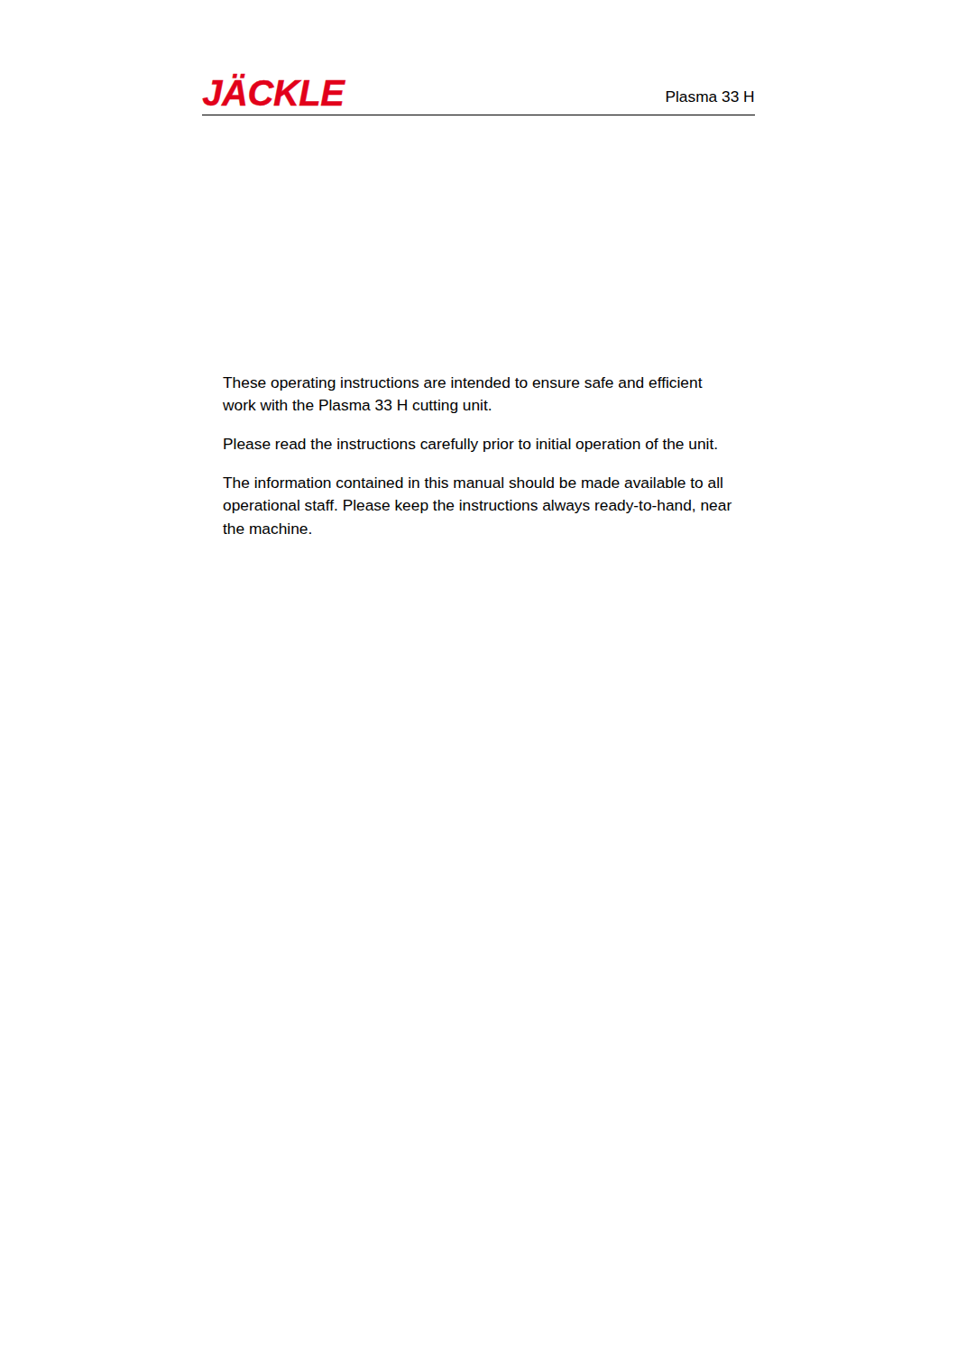JÄCKLE
Plasma 33 H
These operating instructions are intended to ensure safe and efficient work with the Plasma 33 H cutting unit.
Please read the instructions carefully prior to initial operation of the unit.
The information contained in this manual should be made available to all operational staff. Please keep the instructions always ready-to-hand, near the machine.